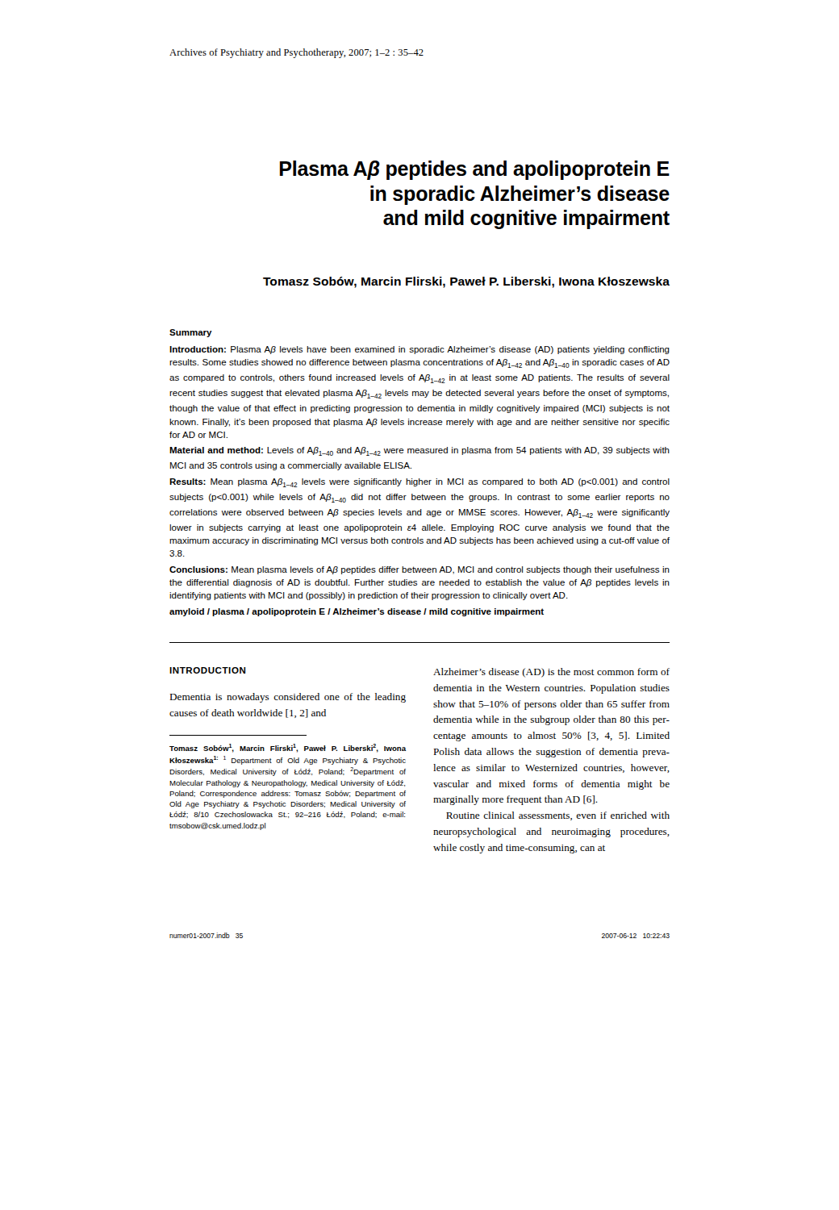Archives of Psychiatry and Psychotherapy, 2007; 1–2 : 35–42
Plasma Aβ peptides and apolipoprotein E
in sporadic Alzheimer’s disease
and mild cognitive impairment
Tomasz Sobów, Marcin Flirski, Paweł P. Liberski, Iwona Kłoszewska
Summary
Introduction: Plasma Aβ levels have been examined in sporadic Alzheimer’s disease (AD) patients yielding conflicting results. Some studies showed no difference between plasma concentrations of Aβ1–42 and Aβ1–40 in sporadic cases of AD as compared to controls, others found increased levels of Aβ1–42 in at least some AD patients. The results of several recent studies suggest that elevated plasma Aβ1–42 levels may be detected several years before the onset of symptoms, though the value of that effect in predicting progression to dementia in mildly cognitively impaired (MCI) subjects is not known. Finally, it’s been proposed that plasma Aβ levels increase merely with age and are neither sensitive nor specific for AD or MCI.
Material and method: Levels of Aβ1–40 and Aβ1–42 were measured in plasma from 54 patients with AD, 39 subjects with MCI and 35 controls using a commercially available ELISA.
Results: Mean plasma Aβ1–42 levels were significantly higher in MCI as compared to both AD (p<0.001) and control subjects (p<0.001) while levels of Aβ1–40 did not differ between the groups. In contrast to some earlier reports no correlations were observed between Aβ species levels and age or MMSE scores. However, Aβ1–42 were significantly lower in subjects carrying at least one apolipoprotein ε4 allele. Employing ROC curve analysis we found that the maximum accuracy in discriminating MCI versus both controls and AD subjects has been achieved using a cut-off value of 3.8.
Conclusions: Mean plasma levels of Aβ peptides differ between AD, MCI and control subjects though their usefulness in the differential diagnosis of AD is doubtful. Further studies are needed to establish the value of Aβ peptides levels in identifying patients with MCI and (possibly) in prediction of their progression to clinically overt AD.
amyloid / plasma / apolipoprotein E / Alzheimer’s disease / mild cognitive impairment
INTRODUCTION
Dementia is nowadays considered one of the leading causes of death worldwide [1, 2] and
Tomasz Sobów1, Marcin Flirski1, Paweł P. Liberski2, Iwona Kłoszewska1: 1 Department of Old Age Psychiatry & Psychotic Disorders, Medical University of Łódź, Poland; 2Department of Molecular Pathology & Neuropathology, Medical University of Łódź, Poland; Correspondence address: Tomasz Sobów; Department of Old Age Psychiatry & Psychotic Disorders; Medical University of Łódź; 8/10 Czechoslowacka St.; 92–216 Łódź, Poland; e-mail: tmsobow@csk.umed.lodz.pl
Alzheimer’s disease (AD) is the most common form of dementia in the Western countries. Population studies show that 5–10% of persons older than 65 suffer from dementia while in the subgroup older than 80 this percentage amounts to almost 50% [3, 4, 5]. Limited Polish data allows the suggestion of dementia prevalence as similar to Westernized countries, however, vascular and mixed forms of dementia might be marginally more frequent than AD [6].
Routine clinical assessments, even if enriched with neuropsychological and neuroimaging procedures, while costly and time-consuming, can at
numer01-2007.indb 35 2007-06-12 10:22:43